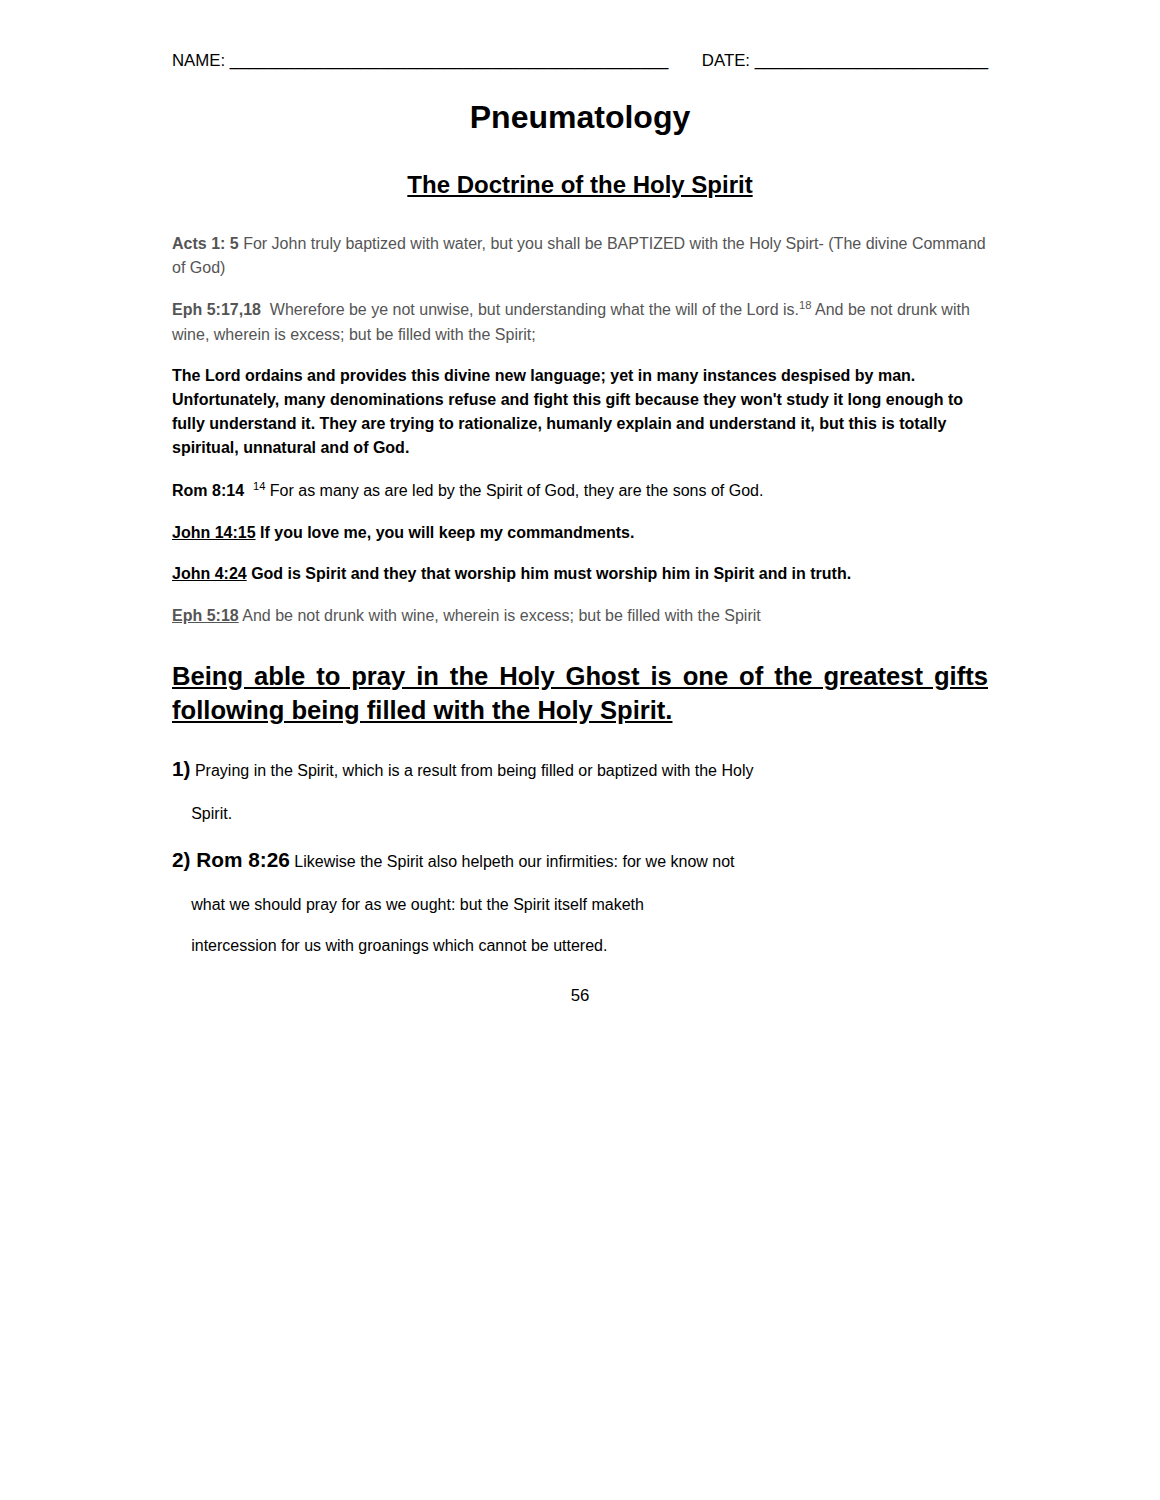NAME: _______________________________________________ DATE: _________________________
Pneumatology
The Doctrine of the Holy Spirit
Acts 1: 5 For John truly baptized with water, but you shall be BAPTIZED with the Holy Spirt- (The divine Command of God)
Eph 5:17,18 Wherefore be ye not unwise, but understanding what the will of the Lord is.18 And be not drunk with wine, wherein is excess; but be filled with the Spirit;
The Lord ordains and provides this divine new language; yet in many instances despised by man. Unfortunately, many denominations refuse and fight this gift because they won't study it long enough to fully understand it. They are trying to rationalize, humanly explain and understand it, but this is totally spiritual, unnatural and of God.
Rom 8:14 14 For as many as are led by the Spirit of God, they are the sons of God.
John 14:15 If you love me, you will keep my commandments.
John 4:24 God is Spirit and they that worship him must worship him in Spirit and in truth.
Eph 5:18 And be not drunk with wine, wherein is excess; but be filled with the Spirit
Being able to pray in the Holy Ghost is one of the greatest gifts following being filled with the Holy Spirit.
1) Praying in the Spirit, which is a result from being filled or baptized with the Holy
Spirit.
2) Rom 8:26 Likewise the Spirit also helpeth our infirmities: for we know not
what we should pray for as we ought: but the Spirit itself maketh
intercession for us with groanings which cannot be uttered.
56